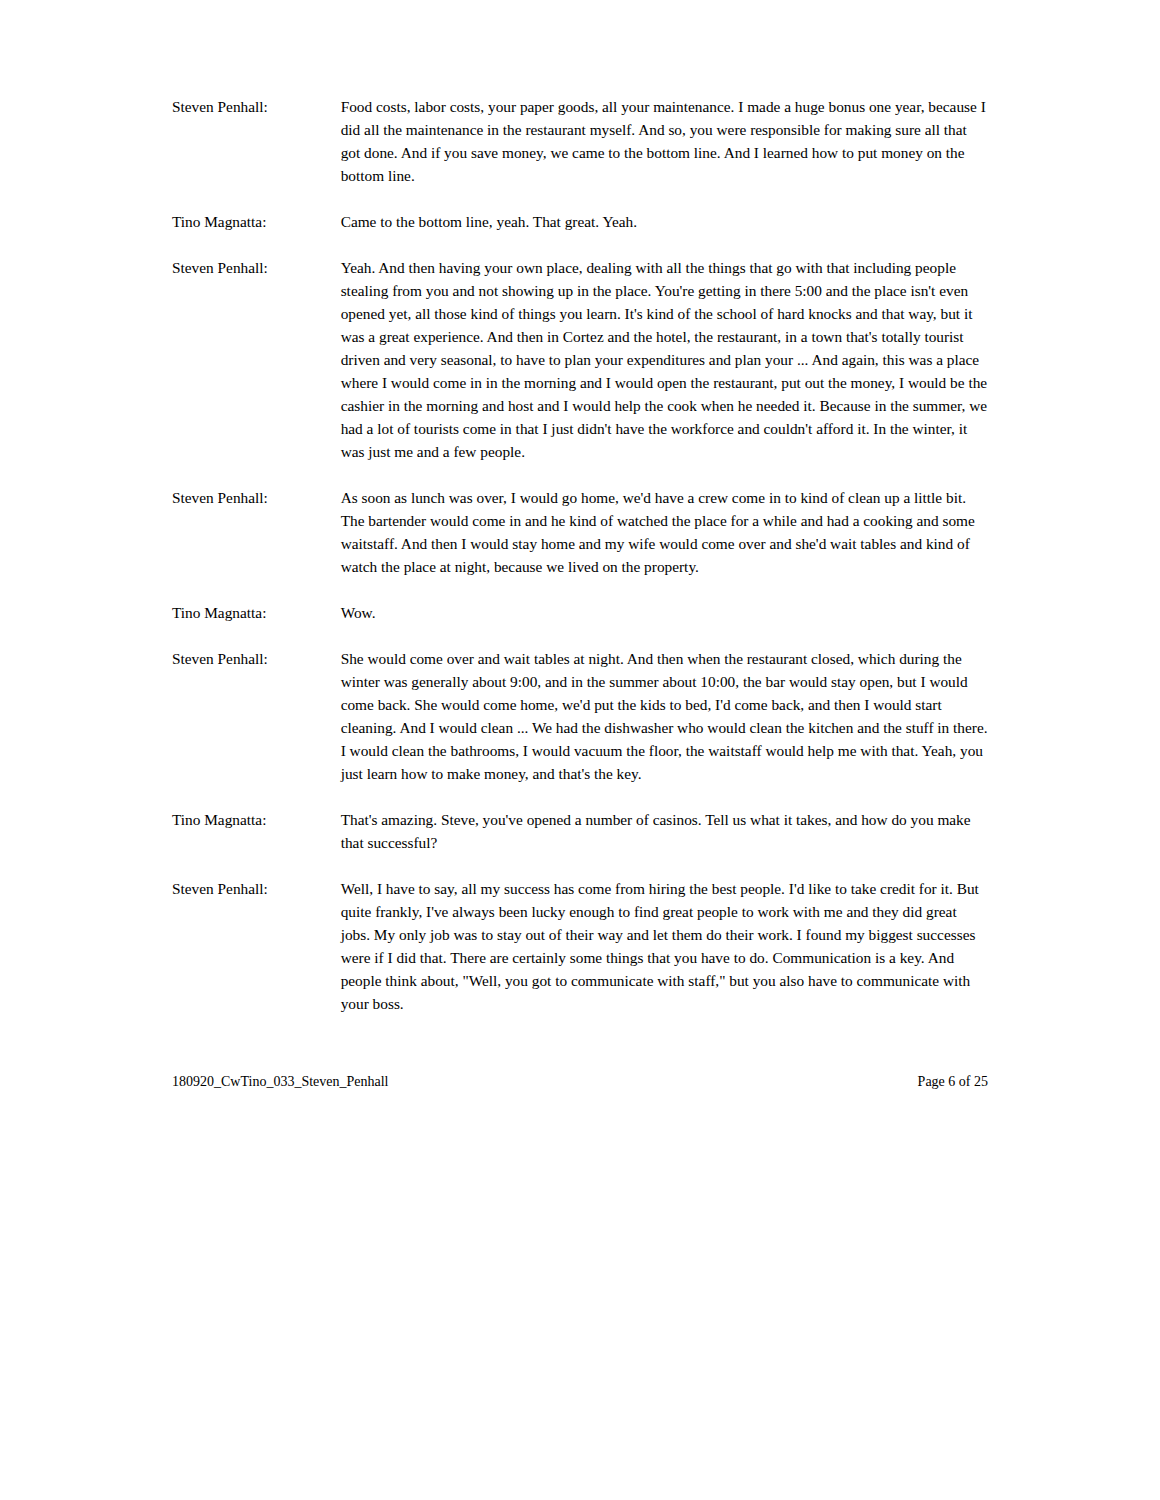Steven Penhall:
Food costs, labor costs, your paper goods, all your maintenance. I made a huge bonus one year, because I did all the maintenance in the restaurant myself. And so, you were responsible for making sure all that got done. And if you save money, we came to the bottom line. And I learned how to put money on the bottom line.
Tino Magnatta:
Came to the bottom line, yeah. That great. Yeah.
Steven Penhall:
Yeah. And then having your own place, dealing with all the things that go with that including people stealing from you and not showing up in the place. You're getting in there 5:00 and the place isn't even opened yet, all those kind of things you learn. It's kind of the school of hard knocks and that way, but it was a great experience. And then in Cortez and the hotel, the restaurant, in a town that's totally tourist driven and very seasonal, to have to plan your expenditures and plan your ... And again, this was a place where I would come in in the morning and I would open the restaurant, put out the money, I would be the cashier in the morning and host and I would help the cook when he needed it. Because in the summer, we had a lot of tourists come in that I just didn't have the workforce and couldn't afford it. In the winter, it was just me and a few people.
Steven Penhall:
As soon as lunch was over, I would go home, we'd have a crew come in to kind of clean up a little bit. The bartender would come in and he kind of watched the place for a while and had a cooking and some waitstaff. And then I would stay home and my wife would come over and she'd wait tables and kind of watch the place at night, because we lived on the property.
Tino Magnatta:
Wow.
Steven Penhall:
She would come over and wait tables at night. And then when the restaurant closed, which during the winter was generally about 9:00, and in the summer about 10:00, the bar would stay open, but I would come back. She would come home, we'd put the kids to bed, I'd come back, and then I would start cleaning. And I would clean ... We had the dishwasher who would clean the kitchen and the stuff in there. I would clean the bathrooms, I would vacuum the floor, the waitstaff would help me with that. Yeah, you just learn how to make money, and that's the key.
Tino Magnatta:
That's amazing. Steve, you've opened a number of casinos. Tell us what it takes, and how do you make that successful?
Steven Penhall:
Well, I have to say, all my success has come from hiring the best people. I'd like to take credit for it. But quite frankly, I've always been lucky enough to find great people to work with me and they did great jobs. My only job was to stay out of their way and let them do their work. I found my biggest successes were if I did that. There are certainly some things that you have to do. Communication is a key. And people think about, "Well, you got to communicate with staff," but you also have to communicate with your boss.
180920_CwTino_033_Steven_Penhall Page 6 of 25